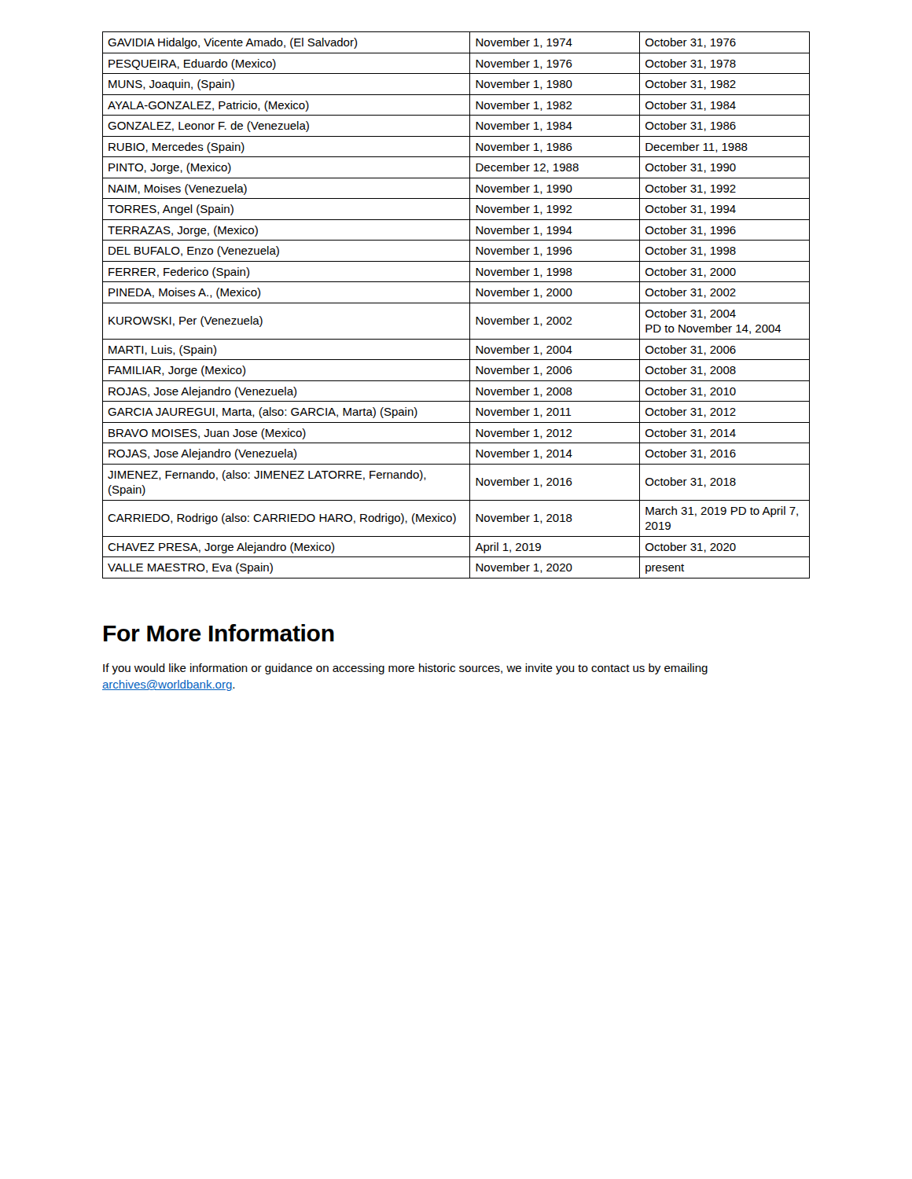| GAVIDIA Hidalgo, Vicente Amado, (El Salvador) | November 1, 1974 | October 31, 1976 |
| PESQUEIRA, Eduardo (Mexico) | November 1, 1976 | October 31, 1978 |
| MUNS, Joaquin, (Spain) | November 1, 1980 | October 31, 1982 |
| AYALA-GONZALEZ, Patricio, (Mexico) | November 1, 1982 | October 31, 1984 |
| GONZALEZ, Leonor F. de (Venezuela) | November 1, 1984 | October 31, 1986 |
| RUBIO, Mercedes (Spain) | November 1, 1986 | December 11, 1988 |
| PINTO, Jorge, (Mexico) | December 12, 1988 | October 31, 1990 |
| NAIM, Moises (Venezuela) | November 1, 1990 | October 31, 1992 |
| TORRES, Angel (Spain) | November 1, 1992 | October 31, 1994 |
| TERRAZAS, Jorge, (Mexico) | November 1, 1994 | October 31, 1996 |
| DEL BUFALO, Enzo (Venezuela) | November 1, 1996 | October 31, 1998 |
| FERRER, Federico (Spain) | November 1, 1998 | October 31, 2000 |
| PINEDA, Moises A., (Mexico) | November 1, 2000 | October 31, 2002 |
| KUROWSKI, Per (Venezuela) | November 1, 2002 | October 31, 2004 PD to November 14, 2004 |
| MARTI, Luis, (Spain) | November 1, 2004 | October 31, 2006 |
| FAMILIAR, Jorge (Mexico) | November 1, 2006 | October 31, 2008 |
| ROJAS, Jose Alejandro (Venezuela) | November 1, 2008 | October 31, 2010 |
| GARCIA JAUREGUI, Marta, (also: GARCIA, Marta) (Spain) | November 1, 2011 | October 31, 2012 |
| BRAVO MOISES, Juan Jose (Mexico) | November 1, 2012 | October 31, 2014 |
| ROJAS, Jose Alejandro (Venezuela) | November 1, 2014 | October 31, 2016 |
| JIMENEZ, Fernando, (also: JIMENEZ LATORRE, Fernando), (Spain) | November 1, 2016 | October 31, 2018 |
| CARRIEDO, Rodrigo (also: CARRIEDO HARO, Rodrigo), (Mexico) | November 1, 2018 | March 31, 2019 PD to April 7, 2019 |
| CHAVEZ PRESA, Jorge Alejandro (Mexico) | April 1, 2019 | October 31, 2020 |
| VALLE MAESTRO, Eva (Spain) | November 1, 2020 | present |
For More Information
If you would like information or guidance on accessing more historic sources, we invite you to contact us by emailing archives@worldbank.org.